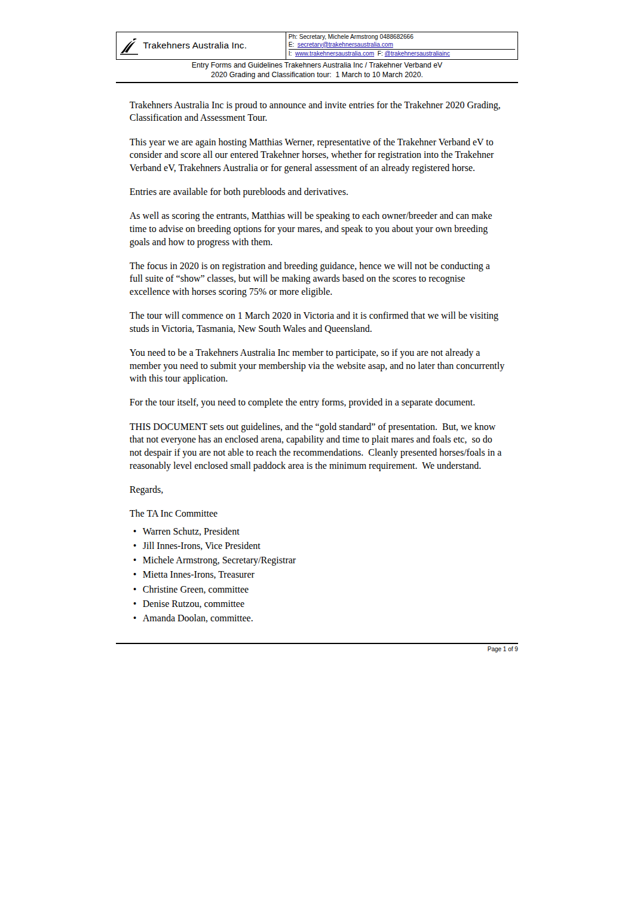| Trakehners Australia Inc. | Ph: Secretary, Michele Armstrong 0488682666 E: secretary@trakehnersaustralia.com I: www.trakehnersaustralia.com F: @trakehnersaustraliainc |
Entry Forms and Guidelines Trakehners Australia Inc / Trakehner Verband eV
2020 Grading and Classification tour: 1 March to 10 March 2020.
Trakehners Australia Inc is proud to announce and invite entries for the Trakehner 2020 Grading, Classification and Assessment Tour.
This year we are again hosting Matthias Werner, representative of the Trakehner Verband eV to consider and score all our entered Trakehner horses, whether for registration into the Trakehner Verband eV, Trakehners Australia or for general assessment of an already registered horse.
Entries are available for both purebloods and derivatives.
As well as scoring the entrants, Matthias will be speaking to each owner/breeder and can make time to advise on breeding options for your mares, and speak to you about your own breeding goals and how to progress with them.
The focus in 2020 is on registration and breeding guidance, hence we will not be conducting a full suite of “show” classes, but will be making awards based on the scores to recognise excellence with horses scoring 75% or more eligible.
The tour will commence on 1 March 2020 in Victoria and it is confirmed that we will be visiting studs in Victoria, Tasmania, New South Wales and Queensland.
You need to be a Trakehners Australia Inc member to participate, so if you are not already a member you need to submit your membership via the website asap, and no later than concurrently with this tour application.
For the tour itself, you need to complete the entry forms, provided in a separate document.
THIS DOCUMENT sets out guidelines, and the “gold standard” of presentation. But, we know that not everyone has an enclosed arena, capability and time to plait mares and foals etc, so do not despair if you are not able to reach the recommendations. Cleanly presented horses/foals in a reasonably level enclosed small paddock area is the minimum requirement. We understand.
Regards,
The TA Inc Committee
Warren Schutz, President
Jill Innes-Irons, Vice President
Michele Armstrong, Secretary/Registrar
Mietta Innes-Irons, Treasurer
Christine Green, committee
Denise Rutzou, committee
Amanda Doolan, committee.
Page 1 of 9